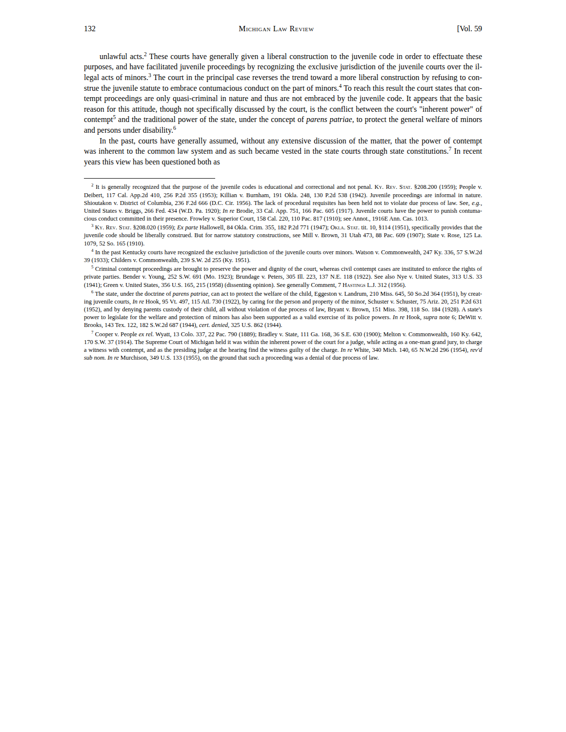132 Michigan Law Review [Vol. 59
unlawful acts.2 These courts have generally given a liberal construction to the juvenile code in order to effectuate these purposes, and have facilitated juvenile proceedings by recognizing the exclusive jurisdiction of the juvenile courts over the illegal acts of minors.3 The court in the principal case reverses the trend toward a more liberal construction by refusing to construe the juvenile statute to embrace contumacious conduct on the part of minors.4 To reach this result the court states that contempt proceedings are only quasi-criminal in nature and thus are not embraced by the juvenile code. It appears that the basic reason for this attitude, though not specifically discussed by the court, is the conflict between the court's "inherent power" of contempt5 and the traditional power of the state, under the concept of parens patriae, to protect the general welfare of minors and persons under disability.6
In the past, courts have generally assumed, without any extensive discussion of the matter, that the power of contempt was inherent to the common law system and as such became vested in the state courts through state constitutions.7 In recent years this view has been questioned both as
2 It is generally recognized that the purpose of the juvenile codes is educational and correctional and not penal. Ky. Rev. Stat. §208.200 (1959); People v. Deibert, 117 Cal. App.2d 410, 256 P.2d 355 (1953); Killian v. Burnham, 191 Okla. 248, 130 P.2d 538 (1942). Juvenile proceedings are informal in nature. Shioutakon v. District of Columbia, 236 F.2d 666 (D.C. Cir. 1956). The lack of procedural requisites has been held not to violate due process of law. See, e.g., United States v. Briggs, 266 Fed. 434 (W.D. Pa. 1920); In re Brodie, 33 Cal. App. 751, 166 Pac. 605 (1917). Juvenile courts have the power to punish contumacious conduct committed in their presence. Frowley v. Superior Court, 158 Cal. 220, 110 Pac. 817 (1910); see Annot., 1916E Ann. Cas. 1013.
3 Ky. Rev. Stat. §208.020 (1959); Ex parte Hallowell, 84 Okla. Crim. 355, 182 P.2d 771 (1947); Okla. Stat. tit. 10, §114 (1951), specifically provides that the juvenile code should be liberally construed. But for narrow statutory constructions, see Mill v. Brown, 31 Utah 473, 88 Pac. 609 (1907); State v. Rose, 125 La. 1079, 52 So. 165 (1910).
4 In the past Kentucky courts have recognized the exclusive jurisdiction of the juvenile courts over minors. Watson v. Commonwealth, 247 Ky. 336, 57 S.W.2d 39 (1933); Childers v. Commonwealth, 239 S.W. 2d 255 (Ky. 1951).
5 Criminal contempt proceedings are brought to preserve the power and dignity of the court, whereas civil contempt cases are instituted to enforce the rights of private parties. Bender v. Young, 252 S.W. 691 (Mo. 1923); Brundage v. Peters, 305 Ill. 223, 137 N.E. 118 (1922). See also Nye v. United States, 313 U.S. 33 (1941); Green v. United States, 356 U.S. 165, 215 (1958) (dissenting opinion). See generally Comment, 7 Hastings L.J. 312 (1956).
6 The state, under the doctrine of parens patriae, can act to protect the welfare of the child, Eggeston v. Landrum, 210 Miss. 645, 50 So.2d 364 (1951), by creating juvenile courts, In re Hook, 95 Vt. 497, 115 Atl. 730 (1922), by caring for the person and property of the minor, Schuster v. Schuster, 75 Ariz. 20, 251 P.2d 631 (1952), and by denying parents custody of their child, all without violation of due process of law, Bryant v. Brown, 151 Miss. 398, 118 So. 184 (1928). A state's power to legislate for the welfare and protection of minors has also been supported as a valid exercise of its police powers. In re Hook, supra note 6; DeWitt v. Brooks, 143 Tex. 122, 182 S.W.2d 687 (1944), cert. denied, 325 U.S. 862 (1944).
7 Cooper v. People ex rel. Wyatt, 13 Colo. 337, 22 Pac. 790 (1889); Bradley v. State, 111 Ga. 168, 36 S.E. 630 (1900); Melton v. Commonwealth, 160 Ky. 642, 170 S.W. 37 (1914). The Supreme Court of Michigan held it was within the inherent power of the court for a judge, while acting as a one-man grand jury, to charge a witness with contempt, and as the presiding judge at the hearing find the witness guilty of the charge. In re White, 340 Mich. 140, 65 N.W.2d 296 (1954), rev'd sub nom. In re Murchison, 349 U.S. 133 (1955), on the ground that such a proceeding was a denial of due process of law.